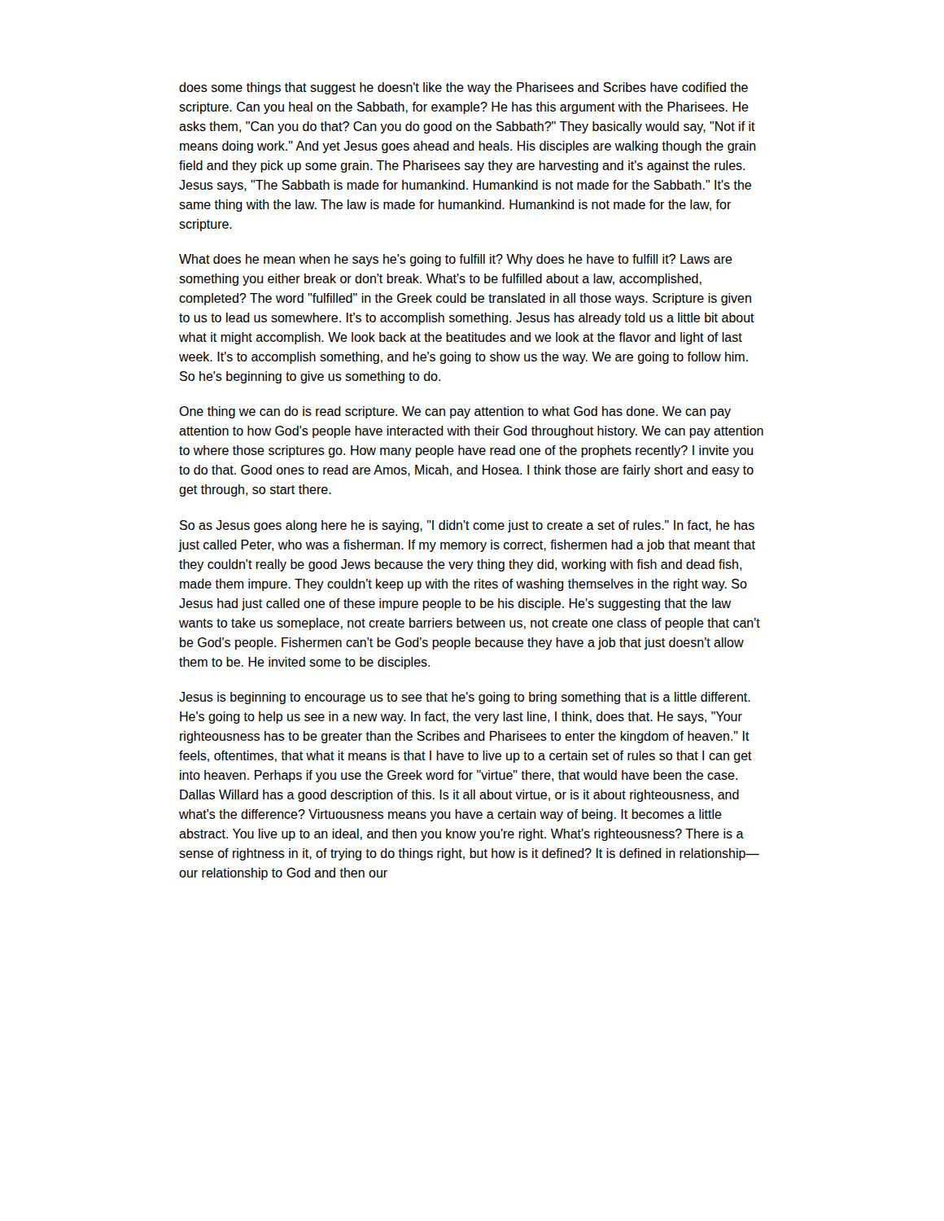does some things that suggest he doesn't like the way the Pharisees and Scribes have codified the scripture. Can you heal on the Sabbath, for example? He has this argument with the Pharisees. He asks them, "Can you do that? Can you do good on the Sabbath?" They basically would say, "Not if it means doing work." And yet Jesus goes ahead and heals. His disciples are walking though the grain field and they pick up some grain. The Pharisees say they are harvesting and it's against the rules. Jesus says, "The Sabbath is made for humankind. Humankind is not made for the Sabbath." It's the same thing with the law. The law is made for humankind. Humankind is not made for the law, for scripture.
What does he mean when he says he's going to fulfill it? Why does he have to fulfill it? Laws are something you either break or don't break. What's to be fulfilled about a law, accomplished, completed? The word "fulfilled" in the Greek could be translated in all those ways. Scripture is given to us to lead us somewhere. It's to accomplish something. Jesus has already told us a little bit about what it might accomplish. We look back at the beatitudes and we look at the flavor and light of last week. It's to accomplish something, and he's going to show us the way. We are going to follow him. So he's beginning to give us something to do.
One thing we can do is read scripture. We can pay attention to what God has done. We can pay attention to how God's people have interacted with their God throughout history. We can pay attention to where those scriptures go. How many people have read one of the prophets recently? I invite you to do that. Good ones to read are Amos, Micah, and Hosea. I think those are fairly short and easy to get through, so start there.
So as Jesus goes along here he is saying, "I didn't come just to create a set of rules." In fact, he has just called Peter, who was a fisherman. If my memory is correct, fishermen had a job that meant that they couldn't really be good Jews because the very thing they did, working with fish and dead fish, made them impure. They couldn't keep up with the rites of washing themselves in the right way. So Jesus had just called one of these impure people to be his disciple. He's suggesting that the law wants to take us someplace, not create barriers between us, not create one class of people that can't be God's people. Fishermen can't be God's people because they have a job that just doesn't allow them to be. He invited some to be disciples.
Jesus is beginning to encourage us to see that he's going to bring something that is a little different. He's going to help us see in a new way. In fact, the very last line, I think, does that. He says, "Your righteousness has to be greater than the Scribes and Pharisees to enter the kingdom of heaven." It feels, oftentimes, that what it means is that I have to live up to a certain set of rules so that I can get into heaven. Perhaps if you use the Greek word for "virtue" there, that would have been the case. Dallas Willard has a good description of this. Is it all about virtue, or is it about righteousness, and what's the difference? Virtuousness means you have a certain way of being. It becomes a little abstract. You live up to an ideal, and then you know you're right. What's righteousness? There is a sense of rightness in it, of trying to do things right, but how is it defined? It is defined in relationship—our relationship to God and then our